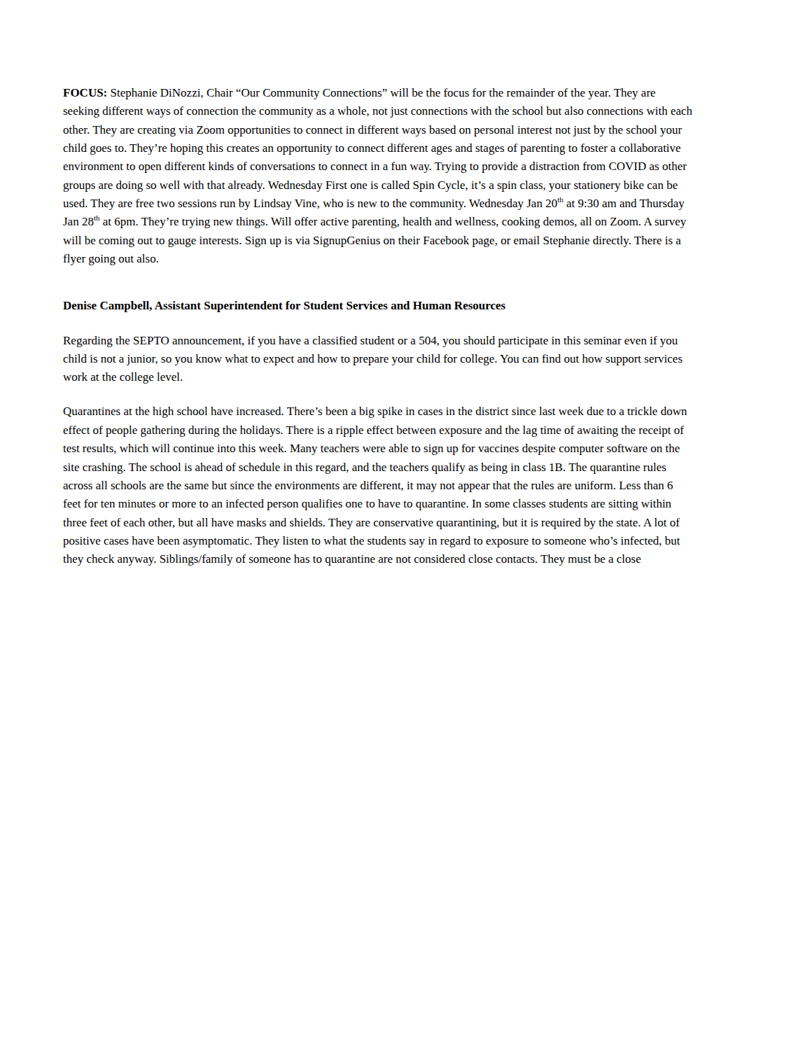FOCUS: Stephanie DiNozzi, Chair “Our Community Connections” will be the focus for the remainder of the year. They are seeking different ways of connection the community as a whole, not just connections with the school but also connections with each other. They are creating via Zoom opportunities to connect in different ways based on personal interest not just by the school your child goes to. They’re hoping this creates an opportunity to connect different ages and stages of parenting to foster a collaborative environment to open different kinds of conversations to connect in a fun way. Trying to provide a distraction from COVID as other groups are doing so well with that already. Wednesday First one is called Spin Cycle, it’s a spin class, your stationery bike can be used. They are free two sessions run by Lindsay Vine, who is new to the community. Wednesday Jan 20th at 9:30 am and Thursday Jan 28th at 6pm. They’re trying new things. Will offer active parenting, health and wellness, cooking demos, all on Zoom. A survey will be coming out to gauge interests. Sign up is via SignupGenius on their Facebook page, or email Stephanie directly. There is a flyer going out also.
Denise Campbell, Assistant Superintendent for Student Services and Human Resources
Regarding the SEPTO announcement, if you have a classified student or a 504, you should participate in this seminar even if you child is not a junior, so you know what to expect and how to prepare your child for college. You can find out how support services work at the college level.
Quarantines at the high school have increased. There’s been a big spike in cases in the district since last week due to a trickle down effect of people gathering during the holidays. There is a ripple effect between exposure and the lag time of awaiting the receipt of test results, which will continue into this week. Many teachers were able to sign up for vaccines despite computer software on the site crashing. The school is ahead of schedule in this regard, and the teachers qualify as being in class 1B. The quarantine rules across all schools are the same but since the environments are different, it may not appear that the rules are uniform. Less than 6 feet for ten minutes or more to an infected person qualifies one to have to quarantine. In some classes students are sitting within three feet of each other, but all have masks and shields. They are conservative quarantining, but it is required by the state. A lot of positive cases have been asymptomatic. They listen to what the students say in regard to exposure to someone who’s infected, but they check anyway. Siblings/family of someone has to quarantine are not considered close contacts. They must be a close